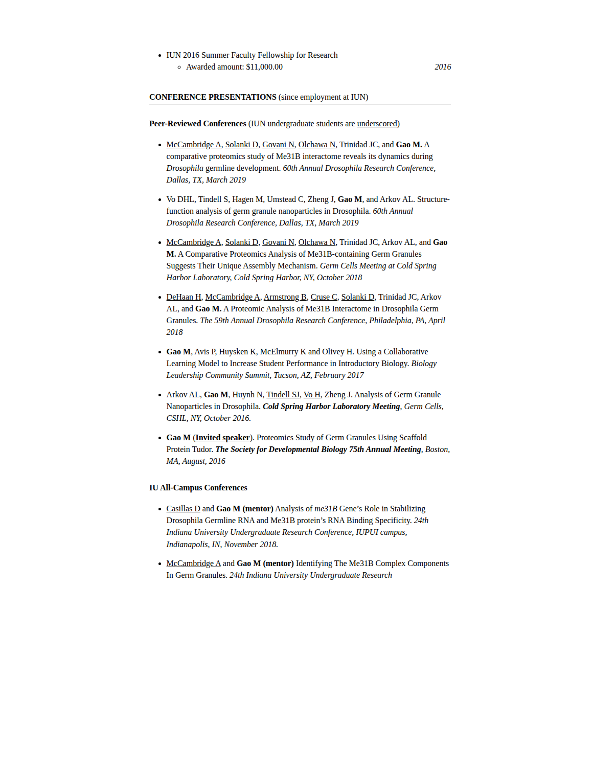IUN 2016 Summer Faculty Fellowship for Research
Awarded amount: $11,000.00 2016
CONFERENCE PRESENTATIONS (since employment at IUN)
Peer-Reviewed Conferences (IUN undergraduate students are underscored)
McCambridge A, Solanki D, Govani N, Olchawa N, Trinidad JC, and Gao M. A comparative proteomics study of Me31B interactome reveals its dynamics during Drosophila germline development. 60th Annual Drosophila Research Conference, Dallas, TX, March 2019
Vo DHL, Tindell S, Hagen M, Umstead C, Zheng J, Gao M, and Arkov AL. Structure-function analysis of germ granule nanoparticles in Drosophila. 60th Annual Drosophila Research Conference, Dallas, TX, March 2019
McCambridge A, Solanki D, Govani N, Olchawa N, Trinidad JC, Arkov AL, and Gao M. A Comparative Proteomics Analysis of Me31B-containing Germ Granules Suggests Their Unique Assembly Mechanism. Germ Cells Meeting at Cold Spring Harbor Laboratory, Cold Spring Harbor, NY, October 2018
DeHaan H, McCambridge A, Armstrong B, Cruse C, Solanki D, Trinidad JC, Arkov AL, and Gao M. A Proteomic Analysis of Me31B Interactome in Drosophila Germ Granules. The 59th Annual Drosophila Research Conference, Philadelphia, PA, April 2018
Gao M, Avis P, Huysken K, McElmurry K and Olivey H. Using a Collaborative Learning Model to Increase Student Performance in Introductory Biology. Biology Leadership Community Summit, Tucson, AZ, February 2017
Arkov AL, Gao M, Huynh N, Tindell SJ, Vo H, Zheng J. Analysis of Germ Granule Nanoparticles in Drosophila. Cold Spring Harbor Laboratory Meeting, Germ Cells, CSHL, NY, October 2016.
Gao M (Invited speaker). Proteomics Study of Germ Granules Using Scaffold Protein Tudor. The Society for Developmental Biology 75th Annual Meeting, Boston, MA, August, 2016
IU All-Campus Conferences
Casillas D and Gao M (mentor) Analysis of me31B Gene’s Role in Stabilizing Drosophila Germline RNA and Me31B protein’s RNA Binding Specificity. 24th Indiana University Undergraduate Research Conference, IUPUI campus, Indianapolis, IN, November 2018.
McCambridge A and Gao M (mentor) Identifying The Me31B Complex Components In Germ Granules. 24th Indiana University Undergraduate Research